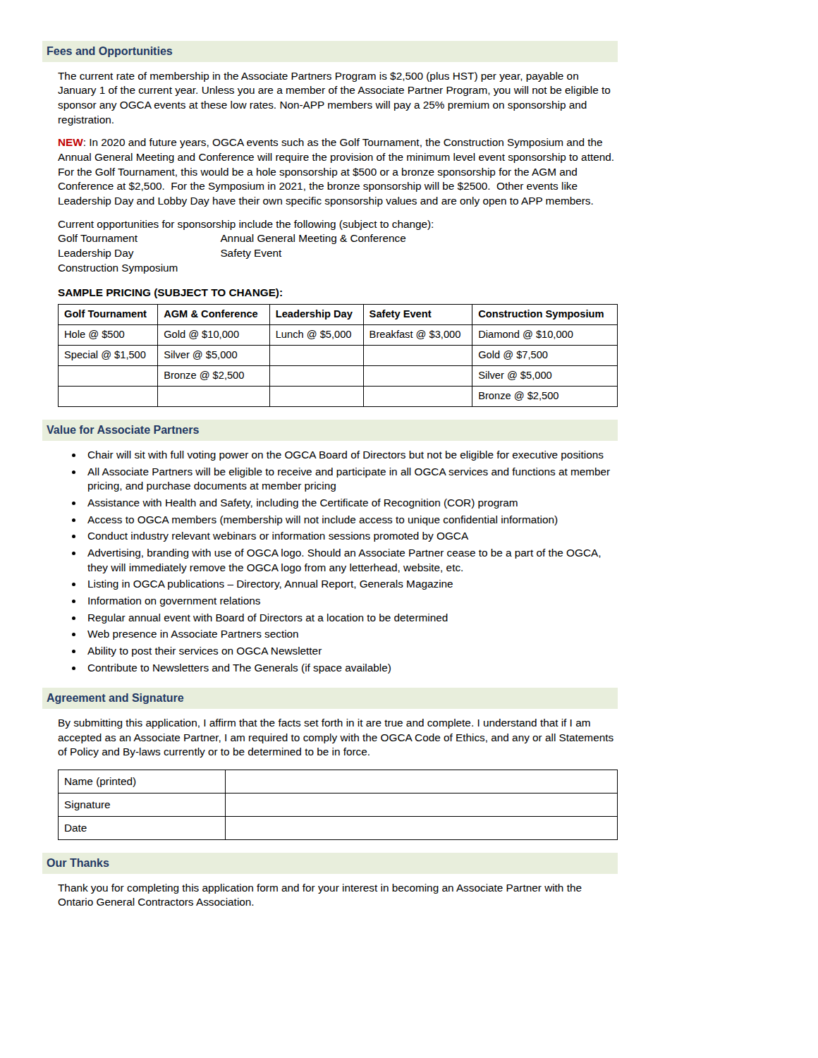Fees and Opportunities
The current rate of membership in the Associate Partners Program is $2,500 (plus HST) per year, payable on January 1 of the current year. Unless you are a member of the Associate Partner Program, you will not be eligible to sponsor any OGCA events at these low rates. Non-APP members will pay a 25% premium on sponsorship and registration.
NEW: In 2020 and future years, OGCA events such as the Golf Tournament, the Construction Symposium and the Annual General Meeting and Conference will require the provision of the minimum level event sponsorship to attend. For the Golf Tournament, this would be a hole sponsorship at $500 or a bronze sponsorship for the AGM and Conference at $2,500. For the Symposium in 2021, the bronze sponsorship will be $2500. Other events like Leadership Day and Lobby Day have their own specific sponsorship values and are only open to APP members.
Current opportunities for sponsorship include the following (subject to change):
| Golf Tournament | Annual General Meeting & Conference |
| Leadership Day | Safety Event |
| Construction Symposium | |
SAMPLE PRICING (SUBJECT TO CHANGE):
| Golf Tournament | AGM & Conference | Leadership Day | Safety Event | Construction Symposium |
| --- | --- | --- | --- | --- |
| Hole @ $500 | Gold @ $10,000 | Lunch @ $5,000 | Breakfast @ $3,000 | Diamond @ $10,000 |
| Special @ $1,500 | Silver @ $5,000 | | | Gold @ $7,500 |
| | Bronze @ $2,500 | | | Silver @ $5,000 |
| | | | | Bronze @ $2,500 |
Value for Associate Partners
Chair will sit with full voting power on the OGCA Board of Directors but not be eligible for executive positions
All Associate Partners will be eligible to receive and participate in all OGCA services and functions at member pricing, and purchase documents at member pricing
Assistance with Health and Safety, including the Certificate of Recognition (COR) program
Access to OGCA members (membership will not include access to unique confidential information)
Conduct industry relevant webinars or information sessions promoted by OGCA
Advertising, branding with use of OGCA logo. Should an Associate Partner cease to be a part of the OGCA, they will immediately remove the OGCA logo from any letterhead, website, etc.
Listing in OGCA publications – Directory, Annual Report, Generals Magazine
Information on government relations
Regular annual event with Board of Directors at a location to be determined
Web presence in Associate Partners section
Ability to post their services on OGCA Newsletter
Contribute to Newsletters and The Generals (if space available)
Agreement and Signature
By submitting this application, I affirm that the facts set forth in it are true and complete. I understand that if I am accepted as an Associate Partner, I am required to comply with the OGCA Code of Ethics, and any or all Statements of Policy and By-laws currently or to be determined to be in force.
| Name (printed) | |
| Signature | |
| Date | |
Our Thanks
Thank you for completing this application form and for your interest in becoming an Associate Partner with the Ontario General Contractors Association.